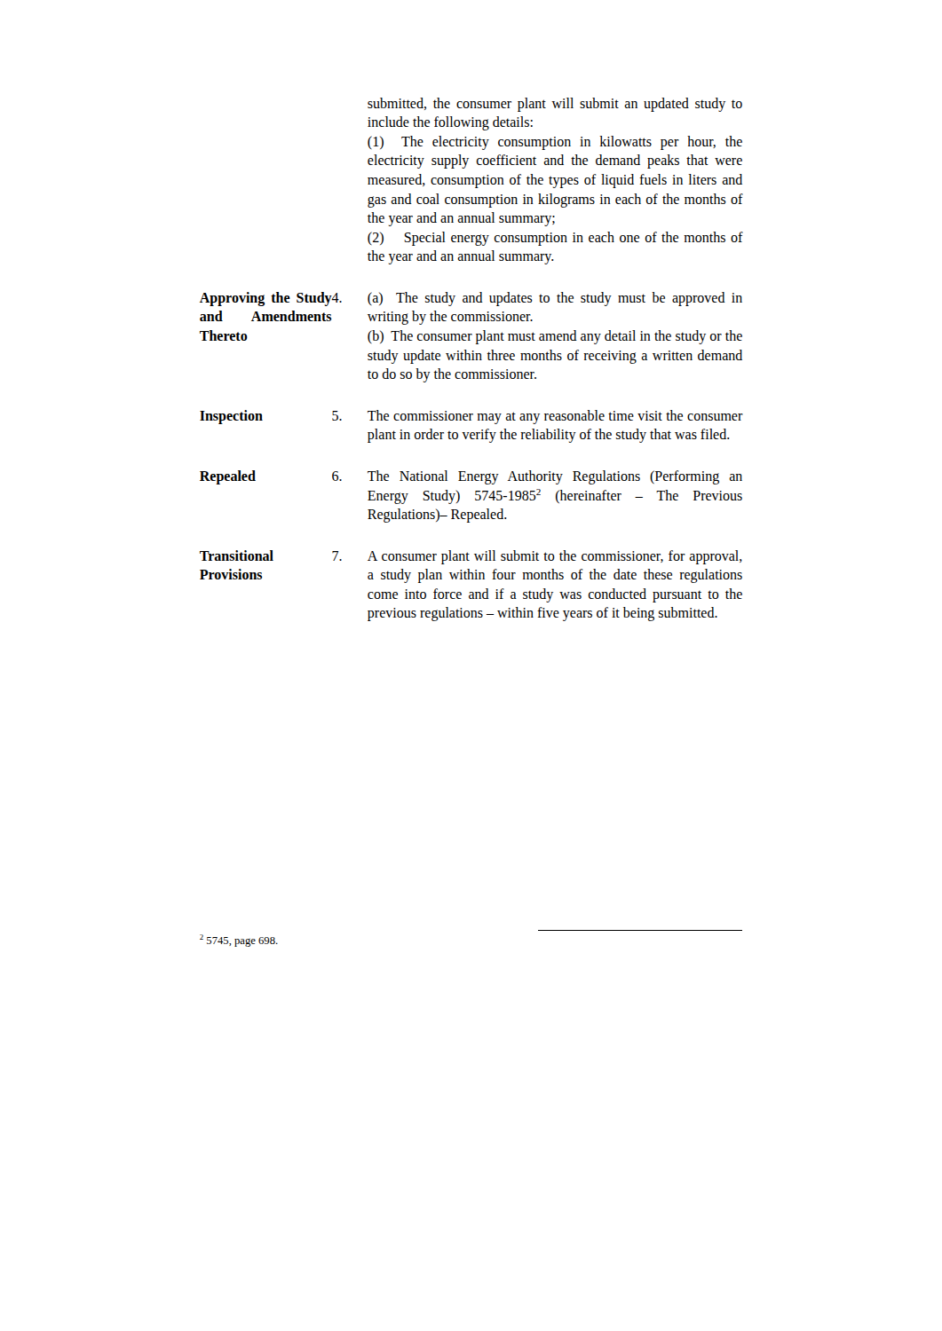| | | submitted, the consumer plant will submit an updated study to include the following details: (1) The electricity consumption in kilowatts per hour, the electricity supply coefficient and the demand peaks that were measured, consumption of the types of liquid fuels in liters and gas and coal consumption in kilograms in each of the months of the year and an annual summary; (2) Special energy consumption in each one of the months of the year and an annual summary. |
| Approving the Study and Amendments Thereto | 4. | (a) The study and updates to the study must be approved in writing by the commissioner. (b) The consumer plant must amend any detail in the study or the study update within three months of receiving a written demand to do so by the commissioner. |
| Inspection | 5. | The commissioner may at any reasonable time visit the consumer plant in order to verify the reliability of the study that was filed. |
| Repealed | 6. | The National Energy Authority Regulations (Performing an Energy Study) 5745-1985 2 (hereinafter – The Previous Regulations)– Repealed. |
| Transitional Provisions | 7. | A consumer plant will submit to the commissioner, for approval, a study plan within four months of the date these regulations come into force and if a study was conducted pursuant to the previous regulations – within five years of it being submitted. |
2 5745, page 698.